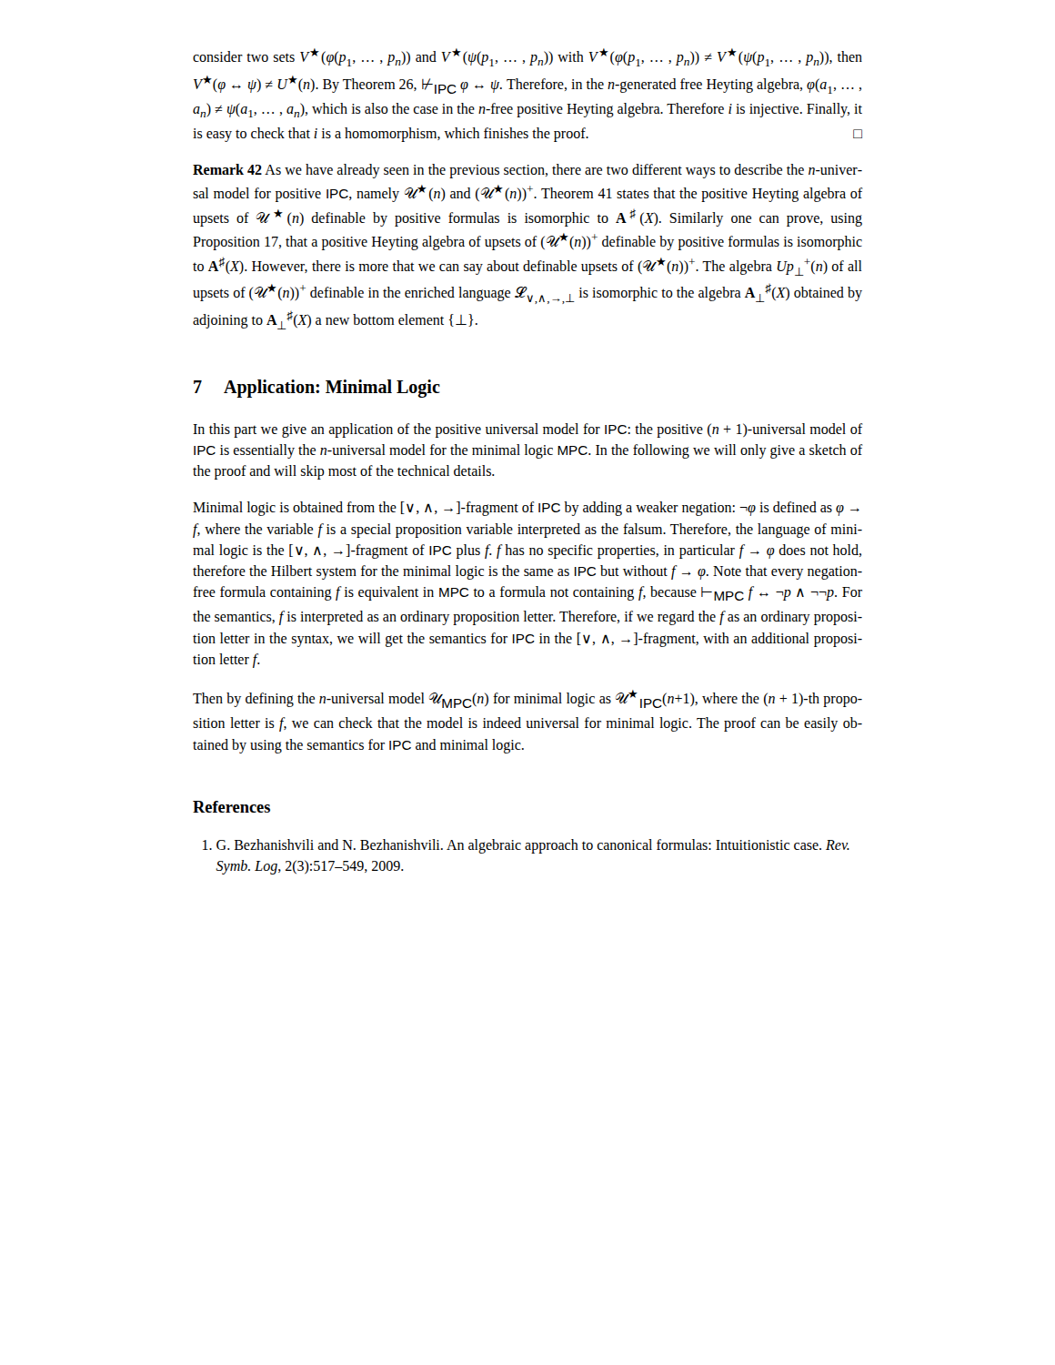consider two sets V★(φ(p1, … , pn)) and V★(ψ(p1, … , pn)) with V★(φ(p1, … , pn)) ≠ V★(ψ(p1, … , pn)), then V★(φ ↔ ψ) ≠ U★(n). By Theorem 26, ⊬IPC φ ↔ ψ. Therefore, in the n-generated free Heyting algebra, φ(a1, … , an) ≠ ψ(a1, … , an), which is also the case in the n-free positive Heyting algebra. Therefore i is injective. Finally, it is easy to check that i is a homomorphism, which finishes the proof. □
Remark 42 As we have already seen in the previous section, there are two different ways to describe the n-universal model for positive IPC, namely 𝒰★(n) and (𝒰★(n))+. Theorem 41 states that the positive Heyting algebra of upsets of 𝒰★(n) definable by positive formulas is isomorphic to A♯(X). Similarly one can prove, using Proposition 17, that a positive Heyting algebra of upsets of (𝒰★(n))+ definable by positive formulas is isomorphic to A♯(X). However, there is more that we can say about definable upsets of (𝒰★(n))+. The algebra Up⊥+(n) of all upsets of (𝒰★(n))+ definable in the enriched language 𝓛∨,∧,→,⊥ is isomorphic to the algebra A⊥♯(X) obtained by adjoining to A⊥♯(X) a new bottom element {⊥}.
7 Application: Minimal Logic
In this part we give an application of the positive universal model for IPC: the positive (n + 1)-universal model of IPC is essentially the n-universal model for the minimal logic MPC. In the following we will only give a sketch of the proof and will skip most of the technical details.
Minimal logic is obtained from the [∨, ∧, →]-fragment of IPC by adding a weaker negation: ¬φ is defined as φ → f, where the variable f is a special proposition variable interpreted as the falsum. Therefore, the language of minimal logic is the [∨, ∧, →]-fragment of IPC plus f. f has no specific properties, in particular f → φ does not hold, therefore the Hilbert system for the minimal logic is the same as IPC but without f → φ. Note that every negation-free formula containing f is equivalent in MPC to a formula not containing f, because ⊢MPC f ↔ ¬p ∧ ¬¬p. For the semantics, f is interpreted as an ordinary proposition letter. Therefore, if we regard the f as an ordinary proposition letter in the syntax, we will get the semantics for IPC in the [∨, ∧, →]-fragment, with an additional proposition letter f.
Then by defining the n-universal model 𝒰MPC(n) for minimal logic as 𝒰★IPC(n+1), where the (n + 1)-th proposition letter is f, we can check that the model is indeed universal for minimal logic. The proof can be easily obtained by using the semantics for IPC and minimal logic.
References
G. Bezhanishvili and N. Bezhanishvili. An algebraic approach to canonical formulas: Intuitionistic case. Rev. Symb. Log, 2(3):517–549, 2009.